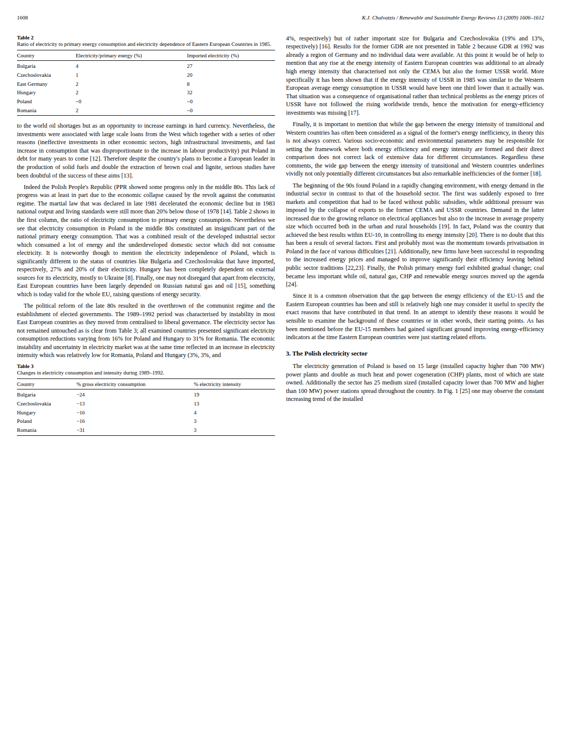1608 K.J. Chalvatzis / Renewable and Sustainable Energy Reviews 13 (2009) 1606–1612
Table 2
Ratio of electricity to primary energy consumption and electricity dependence of Eastern European Countries in 1985.
| Country | Electricity/primary energy (%) | Imported electricity (%) |
| --- | --- | --- |
| Bulgaria | 4 | 27 |
| Czechoslovakia | 1 | 20 |
| East Germany | 2 | 8 |
| Hungary | 2 | 32 |
| Poland | ~0 | ~0 |
| Romania | 2 | ~0 |
to the world oil shortages but as an opportunity to increase earnings in hard currency. Nevertheless, the investments were associated with large scale loans from the West which together with a series of other reasons (ineffective investments in other economic sectors, high infrastructural investments, and fast increase in consumption that was disproportionate to the increase in labour productivity) put Poland in debt for many years to come [12]. Therefore despite the country's plans to become a European leader in the production of solid fuels and double the extraction of brown coal and lignite, serious studies have been doubtful of the success of these aims [13].
Indeed the Polish People's Republic (PPR showed some progress only in the middle 80s. This lack of progress was at least in part due to the economic collapse caused by the revolt against the communist regime. The martial law that was declared in late 1981 decelerated the economic decline but in 1983 national output and living standards were still more than 20% below those of 1978 [14]. Table 2 shows in the first column, the ratio of electricity consumption to primary energy consumption. Nevertheless we see that electricity consumption in Poland in the middle 80s constituted an insignificant part of the national primary energy consumption. That was a combined result of the developed industrial sector which consumed a lot of energy and the underdeveloped domestic sector which did not consume electricity. It is noteworthy though to mention the electricity independence of Poland, which is significantly different to the status of countries like Bulgaria and Czechoslovakia that have imported, respectively, 27% and 20% of their electricity. Hungary has been completely dependent on external sources for its electricity, mostly to Ukraine [8]. Finally, one may not disregard that apart from electricity, East European countries have been largely depended on Russian natural gas and oil [15], something which is today valid for the whole EU, raising questions of energy security.
The political reform of the late 80s resulted in the overthrown of the communist regime and the establishment of elected governments. The 1989–1992 period was characterised by instability in most East European countries as they moved from centralised to liberal governance. The electricity sector has not remained untouched as is clear from Table 3; all examined countries presented significant electricity consumption reductions varying from 16% for Poland and Hungary to 31% for Romania. The economic instability and uncertainty in electricity market was at the same time reflected in an increase in electricity intensity which was relatively low for Romania, Poland and Hungary (3%, 3%, and
Table 3
Changes in electricity consumption and intensity during 1989–1992.
| Country | % gross electricity consumption | % electricity intensity |
| --- | --- | --- |
| Bulgaria | −24 | 19 |
| Czechoslovakia | −13 | 13 |
| Hungary | −16 | 4 |
| Poland | −16 | 3 |
| Romania | −31 | 3 |
4%, respectively) but of rather important size for Bulgaria and Czechoslovakia (19% and 13%, respectively) [16]. Results for the former GDR are not presented in Table 2 because GDR at 1992 was already a region of Germany and no individual data were available. At this point it would be of help to mention that any rise at the energy intensity of Eastern European countries was additional to an already high energy intensity that characterised not only the CEMA but also the former USSR world. More specifically it has been shown that if the energy intensity of USSR in 1985 was similar to the Western European average energy consumption in USSR would have been one third lower than it actually was. That situation was a consequence of organisational rather than technical problems as the energy prices of USSR have not followed the rising worldwide trends, hence the motivation for energy-efficiency investments was missing [17].
Finally, it is important to mention that while the gap between the energy intensity of transitional and Western countries has often been considered as a signal of the former's energy inefficiency, in theory this is not always correct. Various socio-economic and environmental parameters may be responsible for setting the framework where both energy efficiency and energy intensity are formed and their direct comparison does not correct lack of extensive data for different circumstances. Regardless these comments, the wide gap between the energy intensity of transitional and Western countries underlines vividly not only potentially different circumstances but also remarkable inefficiencies of the former [18].
The beginning of the 90s found Poland in a rapidly changing environment, with energy demand in the industrial sector in contrast to that of the household sector. The first was suddenly exposed to free markets and competition that had to be faced without public subsidies, while additional pressure was imposed by the collapse of exports to the former CEMA and USSR countries. Demand in the latter increased due to the growing reliance on electrical appliances but also to the increase in average property size which occurred both in the urban and rural households [19]. In fact, Poland was the country that achieved the best results within EU-10, in controlling its energy intensity [20]. There is no doubt that this has been a result of several factors. First and probably most was the momentum towards privatisation in Poland in the face of various difficulties [21]. Additionally, new firms have been successful in responding to the increased energy prices and managed to improve significantly their efficiency leaving behind public sector traditions [22,23]. Finally, the Polish primary energy fuel exhibited gradual change; coal became less important while oil, natural gas, CHP and renewable energy sources moved up the agenda [24].
Since it is a common observation that the gap between the energy efficiency of the EU-15 and the Eastern European countries has been and still is relatively high one may consider it useful to specify the exact reasons that have contributed in that trend. In an attempt to identify these reasons it would be sensible to examine the background of these countries or in other words, their starting points. As has been mentioned before the EU-15 members had gained significant ground improving energy-efficiency indicators at the time Eastern European countries were just starting related efforts.
3. The Polish electricity sector
The electricity generation of Poland is based on 15 large (installed capacity higher than 700 MW) power plants and double as much heat and power cogeneration (CHP) plants, most of which are state owned. Additionally the sector has 25 medium sized (installed capacity lower than 700 MW and higher than 100 MW) power stations spread throughout the country. In Fig. 1 [25] one may observe the constant increasing trend of the installed